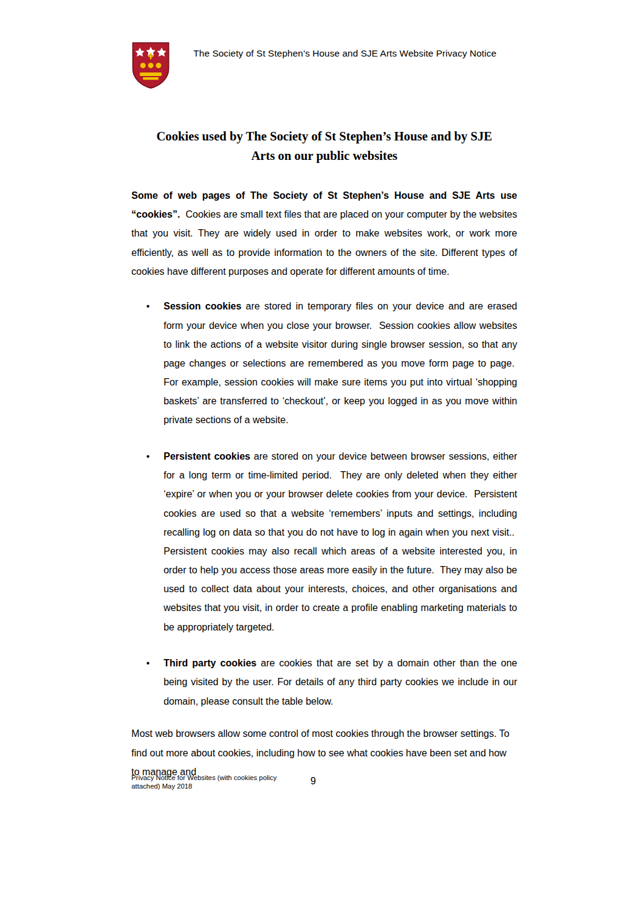The Society of St Stephen’s House and SJE Arts Website Privacy Notice
Cookies used by The Society of St Stephen’s House and by SJE Arts on our public websites
Some of web pages of The Society of St Stephen’s House and SJE Arts use “cookies”. Cookies are small text files that are placed on your computer by the websites that you visit. They are widely used in order to make websites work, or work more efficiently, as well as to provide information to the owners of the site. Different types of cookies have different purposes and operate for different amounts of time.
Session cookies are stored in temporary files on your device and are erased form your device when you close your browser. Session cookies allow websites to link the actions of a website visitor during single browser session, so that any page changes or selections are remembered as you move form page to page. For example, session cookies will make sure items you put into virtual ‘shopping baskets’ are transferred to ‘checkout’, or keep you logged in as you move within private sections of a website.
Persistent cookies are stored on your device between browser sessions, either for a long term or time-limited period. They are only deleted when they either ‘expire’ or when you or your browser delete cookies from your device. Persistent cookies are used so that a website ‘remembers’ inputs and settings, including recalling log on data so that you do not have to log in again when you next visit.. Persistent cookies may also recall which areas of a website interested you, in order to help you access those areas more easily in the future. They may also be used to collect data about your interests, choices, and other organisations and websites that you visit, in order to create a profile enabling marketing materials to be appropriately targeted.
Third party cookies are cookies that are set by a domain other than the one being visited by the user. For details of any third party cookies we include in our domain, please consult the table below.
Most web browsers allow some control of most cookies through the browser settings. To find out more about cookies, including how to see what cookies have been set and how to manage and
Privacy Notice for Websites (with cookies policy attached) May 2018
9